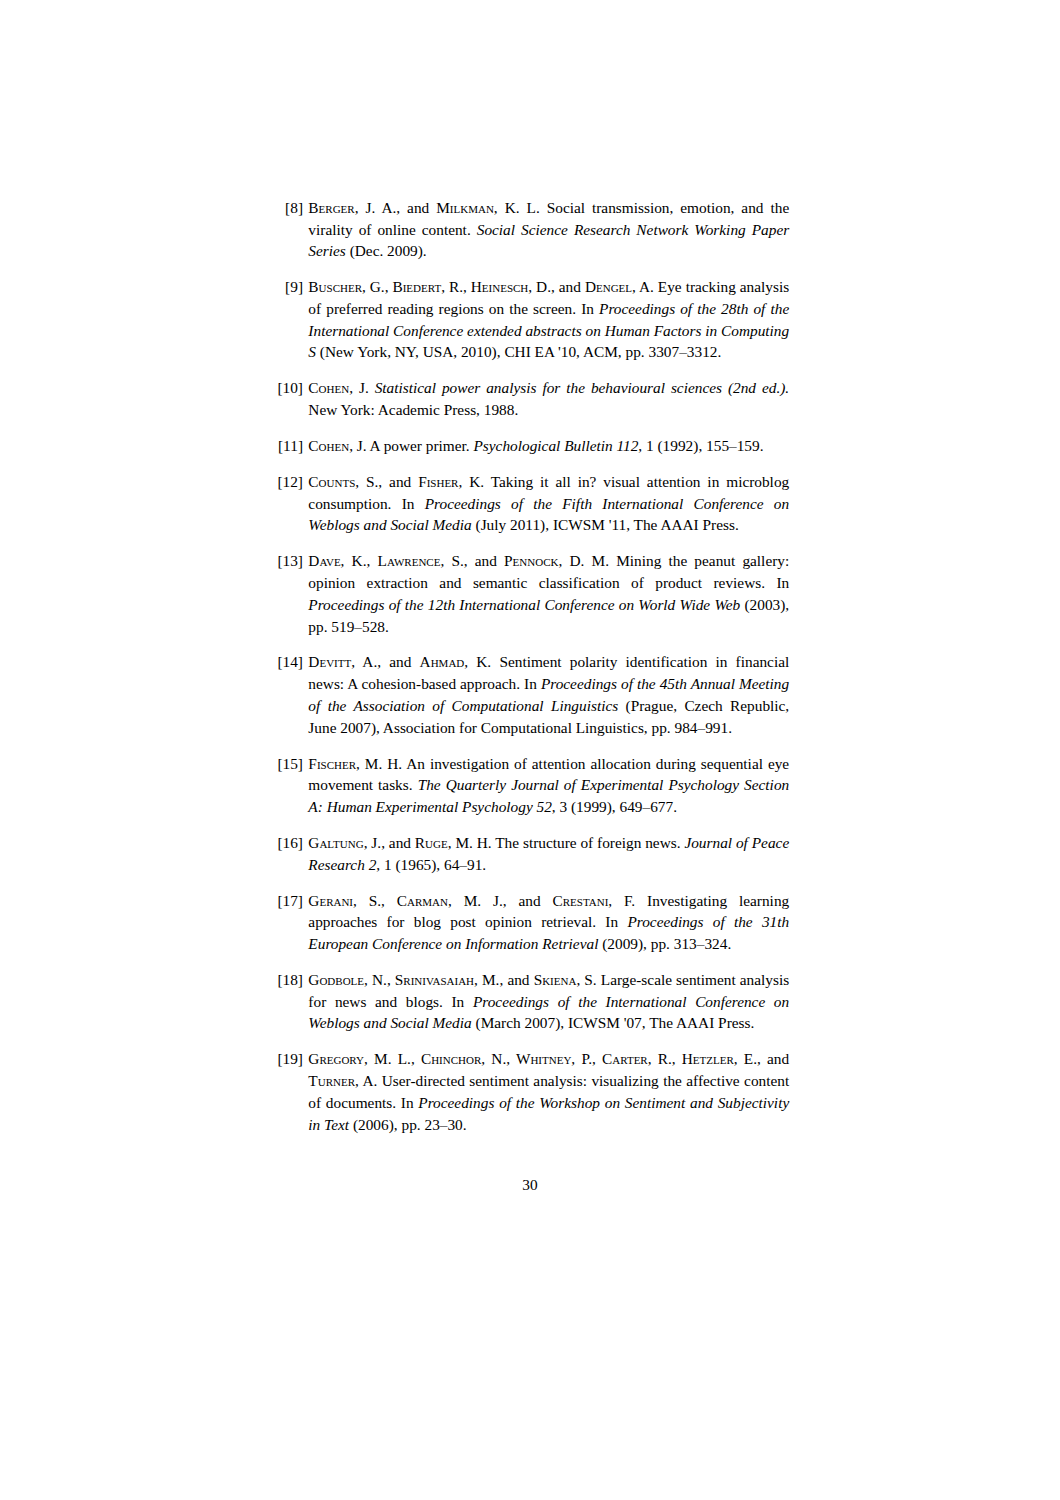[8] Berger, J. A., and Milkman, K. L. Social transmission, emotion, and the virality of online content. Social Science Research Network Working Paper Series (Dec. 2009).
[9] Buscher, G., Biedert, R., Heinesch, D., and Dengel, A. Eye tracking analysis of preferred reading regions on the screen. In Proceedings of the 28th of the International Conference extended abstracts on Human Factors in Computing S (New York, NY, USA, 2010), CHI EA '10, ACM, pp. 3307–3312.
[10] Cohen, J. Statistical power analysis for the behavioural sciences (2nd ed.). New York: Academic Press, 1988.
[11] Cohen, J. A power primer. Psychological Bulletin 112, 1 (1992), 155–159.
[12] Counts, S., and Fisher, K. Taking it all in? visual attention in microblog consumption. In Proceedings of the Fifth International Conference on Weblogs and Social Media (July 2011), ICWSM '11, The AAAI Press.
[13] Dave, K., Lawrence, S., and Pennock, D. M. Mining the peanut gallery: opinion extraction and semantic classification of product reviews. In Proceedings of the 12th International Conference on World Wide Web (2003), pp. 519–528.
[14] Devitt, A., and Ahmad, K. Sentiment polarity identification in financial news: A cohesion-based approach. In Proceedings of the 45th Annual Meeting of the Association of Computational Linguistics (Prague, Czech Republic, June 2007), Association for Computational Linguistics, pp. 984–991.
[15] Fischer, M. H. An investigation of attention allocation during sequential eye movement tasks. The Quarterly Journal of Experimental Psychology Section A: Human Experimental Psychology 52, 3 (1999), 649–677.
[16] Galtung, J., and Ruge, M. H. The structure of foreign news. Journal of Peace Research 2, 1 (1965), 64–91.
[17] Gerani, S., Carman, M. J., and Crestani, F. Investigating learning approaches for blog post opinion retrieval. In Proceedings of the 31th European Conference on Information Retrieval (2009), pp. 313–324.
[18] Godbole, N., Srinivasaiah, M., and Skiena, S. Large-scale sentiment analysis for news and blogs. In Proceedings of the International Conference on Weblogs and Social Media (March 2007), ICWSM '07, The AAAI Press.
[19] Gregory, M. L., Chinchor, N., Whitney, P., Carter, R., Hetzler, E., and Turner, A. User-directed sentiment analysis: visualizing the affective content of documents. In Proceedings of the Workshop on Sentiment and Subjectivity in Text (2006), pp. 23–30.
30